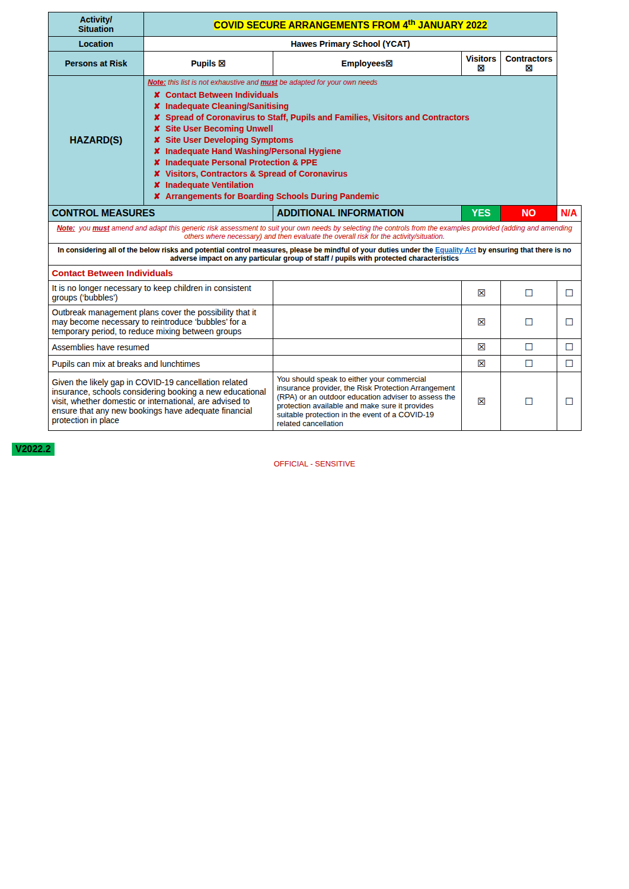| Activity/ Situation | COVID SECURE ARRANGEMENTS FROM 4 th JANUARY 2022 |
| Location | Hawes Primary School (YCAT) |
| Persons at Risk | Pupils ☒ | Employees☒ | Visitors ☒ | Contractors ☒ |
| HAZARD(S) | Note: this list is not exhaustive and must be adapted for your own needs Contact Between Individuals Inadequate Cleaning/Sanitising Spread of Coronavirus to Staff, Pupils and Families, Visitors and Contractors Site User Becoming Unwell Site User Developing Symptoms Inadequate Hand Washing/Personal Hygiene Inadequate Personal Protection & PPE Visitors, Contractors & Spread of Coronavirus Inadequate Ventilation Arrangements for Boarding Schools During Pandemic |
| CONTROL MEASURES | ADDITIONAL INFORMATION | YES | NO | N/A |
| Note: you must amend and adapt this generic risk assessment to suit your own needs by selecting the controls from the examples provided (adding and amending others where necessary) and then evaluate the overall risk for the activity/situation. |
| In considering all of the below risks and potential control measures, please be mindful of your duties under the Equality Act by ensuring that there is no adverse impact on any particular group of staff / pupils with protected characteristics |
| Contact Between Individuals |
| It is no longer necessary to keep children in consistent groups (‘bubbles’) | | ☒ | ☐ | ☐ |
| Outbreak management plans cover the possibility that it may become necessary to reintroduce ‘bubbles’ for a temporary period, to reduce mixing between groups | | ☒ | ☐ | ☐ |
| Assemblies have resumed | | ☒ | ☐ | ☐ |
| Pupils can mix at breaks and lunchtimes | | ☒ | ☐ | ☐ |
| Given the likely gap in COVID-19 cancellation related insurance, schools considering booking a new educational visit, whether domestic or international, are advised to ensure that any new bookings have adequate financial protection in place | You should speak to either your commercial insurance provider, the Risk Protection Arrangement (RPA) or an outdoor education adviser to assess the protection available and make sure it provides suitable protection in the event of a COVID-19 related cancellation | ☒ | ☐ | ☐ |
V2022.2
OFFICIAL - SENSITIVE